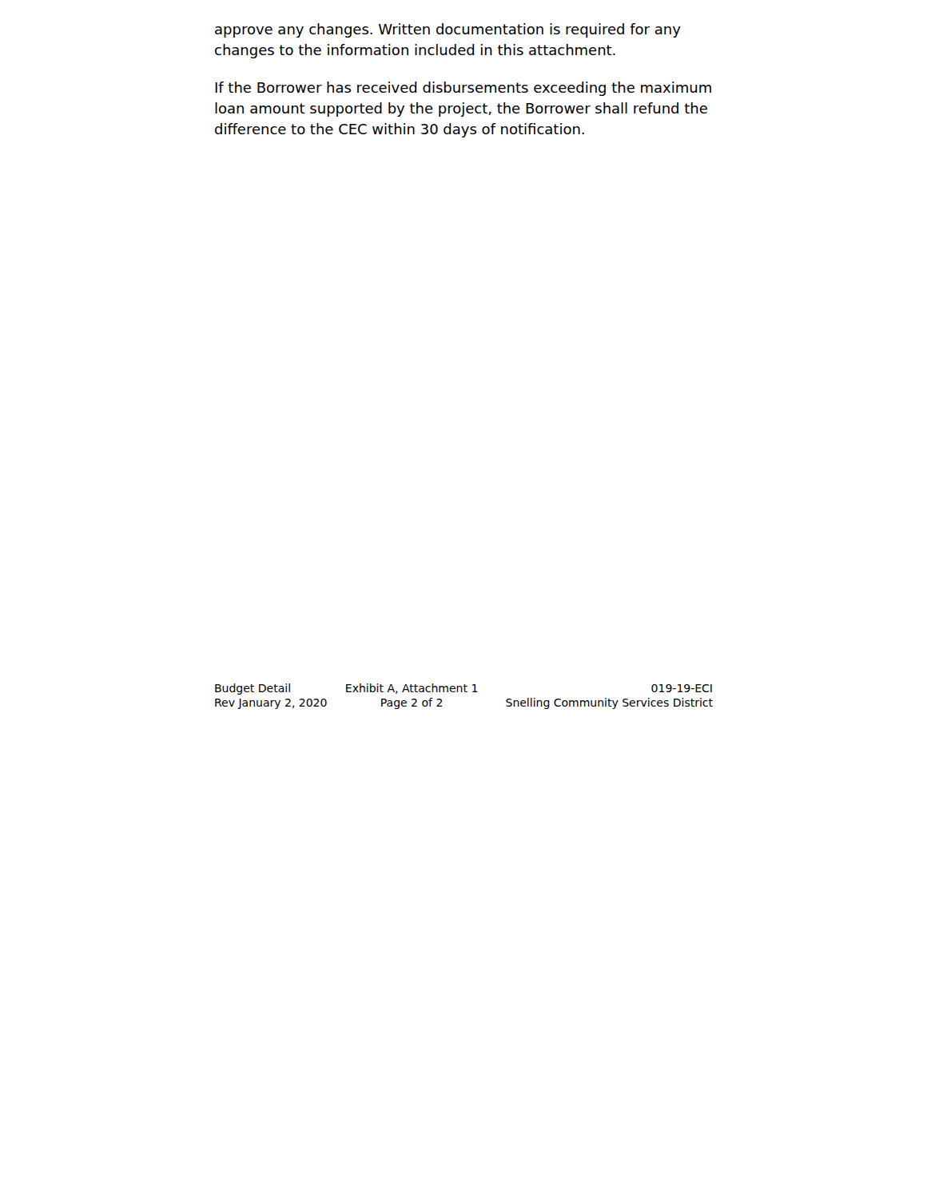approve any changes. Written documentation is required for any changes to the information included in this attachment.
If the Borrower has received disbursements exceeding the maximum loan amount supported by the project, the Borrower shall refund the difference to the CEC within 30 days of notification.
| Budget Detail | Exhibit A, Attachment 1 | 019-19-ECI |
| Rev January 2, 2020 | Page 2 of 2 | Snelling Community Services District |